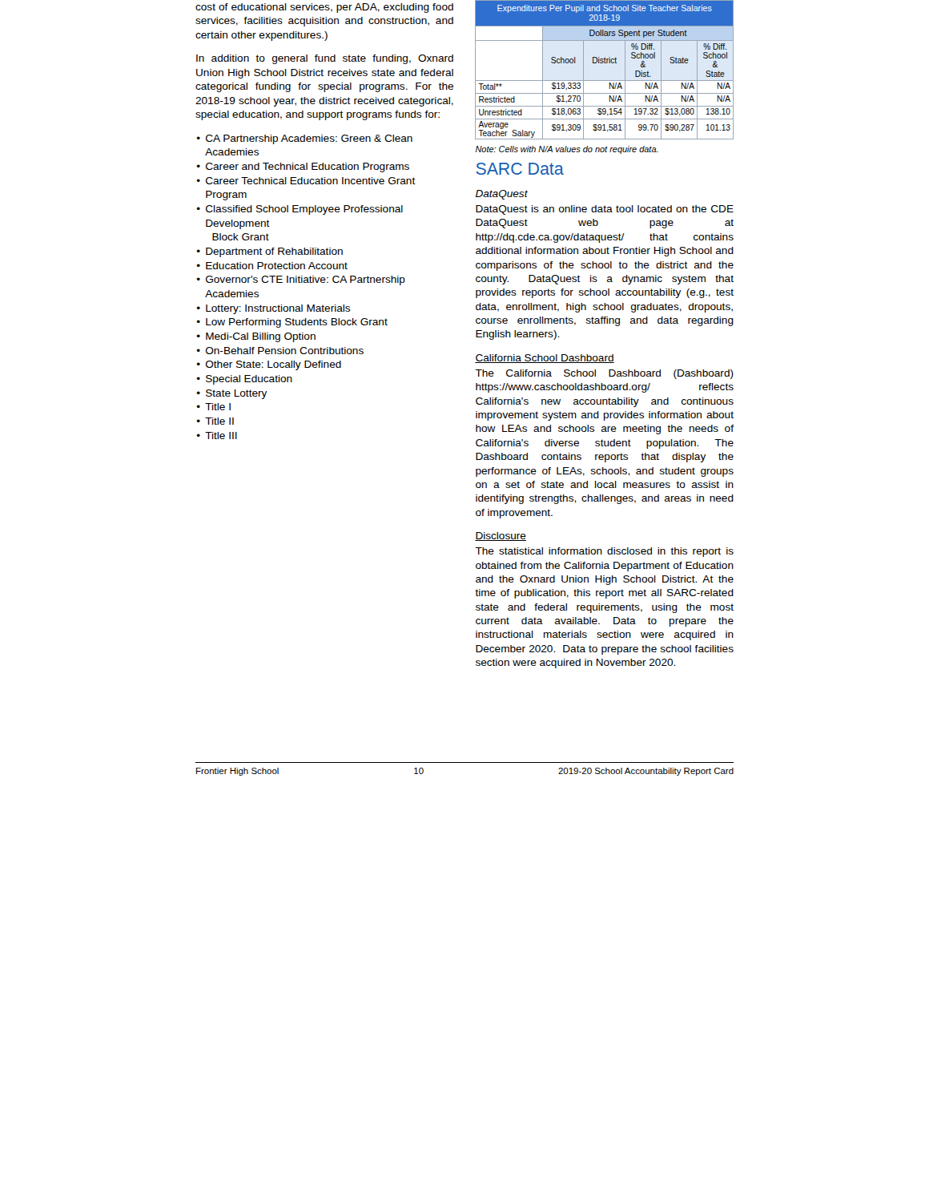cost of educational services, per ADA, excluding food services, facilities acquisition and construction, and certain other expenditures.)
In addition to general fund state funding, Oxnard Union High School District receives state and federal categorical funding for special programs. For the 2018-19 school year, the district received categorical, special education, and support programs funds for:
CA Partnership Academies: Green & Clean Academies
Career and Technical Education Programs
Career Technical Education Incentive Grant Program
Classified School Employee Professional Development
Block Grant
Department of Rehabilitation
Education Protection Account
Governor's CTE Initiative: CA Partnership Academies
Lottery: Instructional Materials
Low Performing Students Block Grant
Medi-Cal Billing Option
On-Behalf Pension Contributions
Other State: Locally Defined
Special Education
State Lottery
Title I
Title II
Title III
| Expenditures Per Pupil and School Site Teacher Salaries 2018-19 |
| --- |
| | Dollars Spent per Student |
| | School | District | % Diff. School & Dist. | State | % Diff. School & State |
| Total** | $19,333 | N/A | N/A | N/A | N/A |
| Restricted | $1,270 | N/A | N/A | N/A | N/A |
| Unrestricted | $18,063 | $9,154 | 197.32 | $13,080 | 138.10 |
| Average Teacher Salary | $91,309 | $91,581 | 99.70 | $90,287 | 101.13 |
Note: Cells with N/A values do not require data.
SARC Data
DataQuest
DataQuest is an online data tool located on the CDE DataQuest web page at http://dq.cde.ca.gov/dataquest/ that contains additional information about Frontier High School and comparisons of the school to the district and the county. DataQuest is a dynamic system that provides reports for school accountability (e.g., test data, enrollment, high school graduates, dropouts, course enrollments, staffing and data regarding English learners).
California School Dashboard
The California School Dashboard (Dashboard) https://www.caschooldashboard.org/ reflects California's new accountability and continuous improvement system and provides information about how LEAs and schools are meeting the needs of California's diverse student population. The Dashboard contains reports that display the performance of LEAs, schools, and student groups on a set of state and local measures to assist in identifying strengths, challenges, and areas in need of improvement.
Disclosure
The statistical information disclosed in this report is obtained from the California Department of Education and the Oxnard Union High School District. At the time of publication, this report met all SARC-related state and federal requirements, using the most current data available. Data to prepare the instructional materials section were acquired in December 2020. Data to prepare the school facilities section were acquired in November 2020.
Frontier High School
10
2019-20 School Accountability Report Card